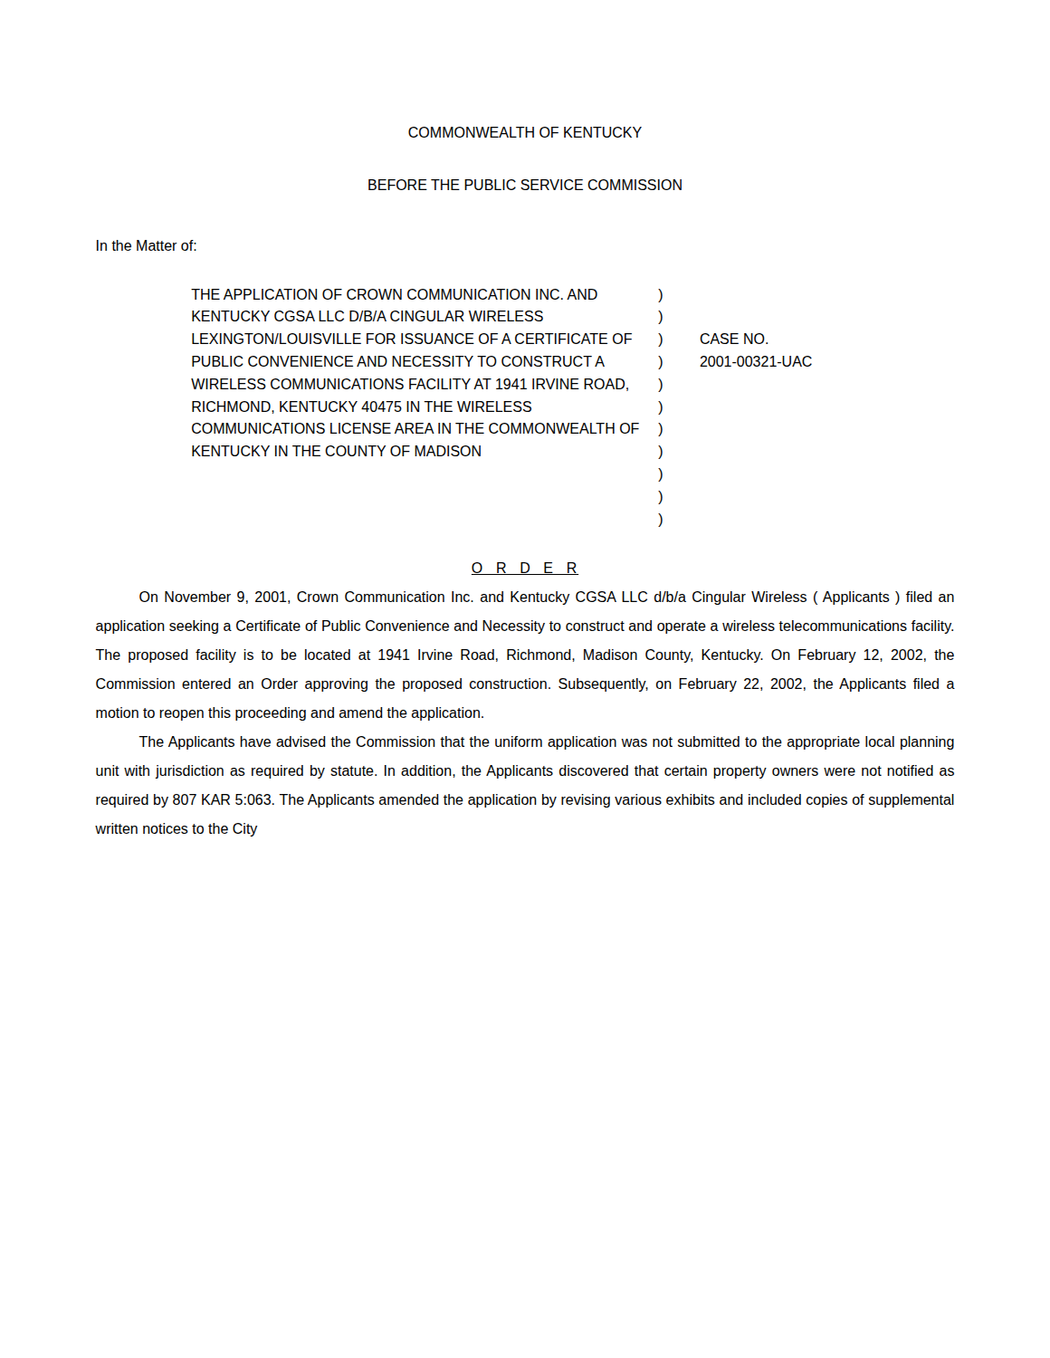COMMONWEALTH OF KENTUCKY
BEFORE THE PUBLIC SERVICE COMMISSION
In the Matter of:
| THE APPLICATION OF CROWN COMMUNICATION INC. AND KENTUCKY CGSA LLC D/B/A CINGULAR WIRELESS LEXINGTON/LOUISVILLE FOR ISSUANCE OF A CERTIFICATE OF PUBLIC CONVENIENCE AND NECESSITY TO CONSTRUCT A WIRELESS COMMUNICATIONS FACILITY AT 1941 IRVINE ROAD, RICHMOND, KENTUCKY 40475 IN THE WIRELESS COMMUNICATIONS LICENSE AREA IN THE COMMONWEALTH OF KENTUCKY IN THE COUNTY OF MADISON | ) ) ) ) ) ) ) ) ) ) ) | CASE NO. 2001-00321-UAC |
O R D E R
On November 9, 2001, Crown Communication Inc. and Kentucky CGSA LLC d/b/a Cingular Wireless ( Applicants ) filed an application seeking a Certificate of Public Convenience and Necessity to construct and operate a wireless telecommunications facility. The proposed facility is to be located at 1941 Irvine Road, Richmond, Madison County, Kentucky. On February 12, 2002, the Commission entered an Order approving the proposed construction. Subsequently, on February 22, 2002, the Applicants filed a motion to reopen this proceeding and amend the application.
The Applicants have advised the Commission that the uniform application was not submitted to the appropriate local planning unit with jurisdiction as required by statute. In addition, the Applicants discovered that certain property owners were not notified as required by 807 KAR 5:063. The Applicants amended the application by revising various exhibits and included copies of supplemental written notices to the City